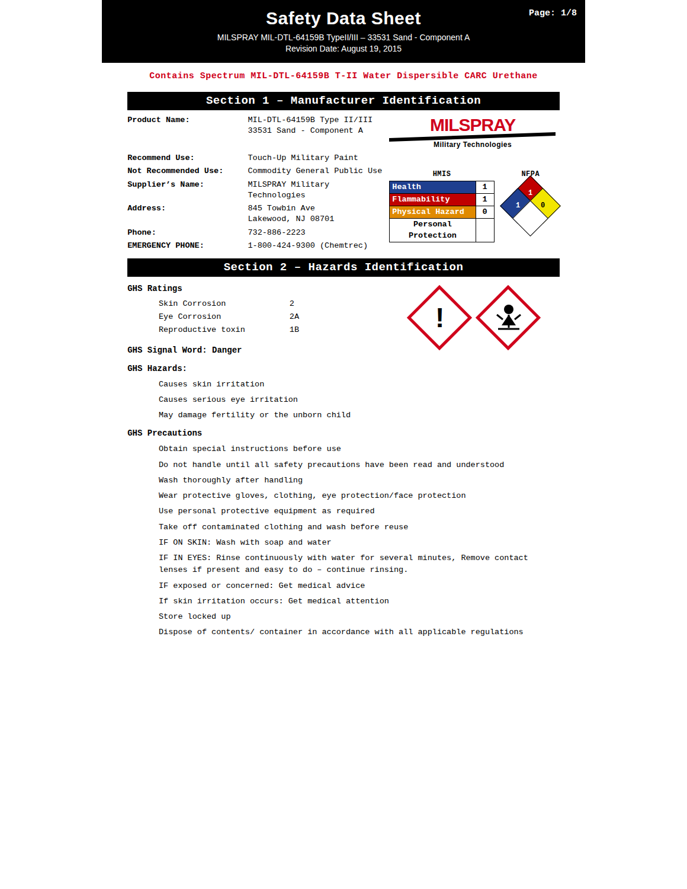Page: 1/8
Safety Data Sheet
MILSPRAY MIL-DTL-64159B TypeII/III – 33531 Sand - Component A
Revision Date: August 19, 2015
Contains Spectrum MIL-DTL-64159B T-II Water Dispersible CARC Urethane
Section 1 – Manufacturer Identification
| Product Name: | MIL-DTL-64159B Type II/III 33531 Sand - Component A | MILSPRAY Military Technologies |
| Recommend Use: | Touch-Up Military Paint | |
| Not Recommended Use: | Commodity General Public Use | HMIS / Health / 1 / / Flammability / 1 / / Physical Hazard / 0 / / Personal Protection / / NFPA 1 1 0 |
| Supplier’s Name: | MILSPRAY Military Technologies |
| Address: | 845 Towbin Ave Lakewood, NJ 08701 |
| Phone: | 732-886-2223 |
| EMERGENCY PHONE: | 1-800-424-9300 (Chemtrec) |
Section 2 – Hazards Identification
!
GHS Ratings
| Skin Corrosion | 2 |
| Eye Corrosion | 2A |
| Reproductive toxin | 1B |
GHS Signal Word: Danger
GHS Hazards:
Causes skin irritation
Causes serious eye irritation
May damage fertility or the unborn child
GHS Precautions
Obtain special instructions before use
Do not handle until all safety precautions have been read and understood
Wash thoroughly after handling
Wear protective gloves, clothing, eye protection/face protection
Use personal protective equipment as required
Take off contaminated clothing and wash before reuse
IF ON SKIN: Wash with soap and water
IF IN EYES: Rinse continuously with water for several minutes, Remove contact lenses if present and easy to do – continue rinsing.
IF exposed or concerned: Get medical advice
If skin irritation occurs: Get medical attention
Store locked up
Dispose of contents/ container in accordance with all applicable regulations